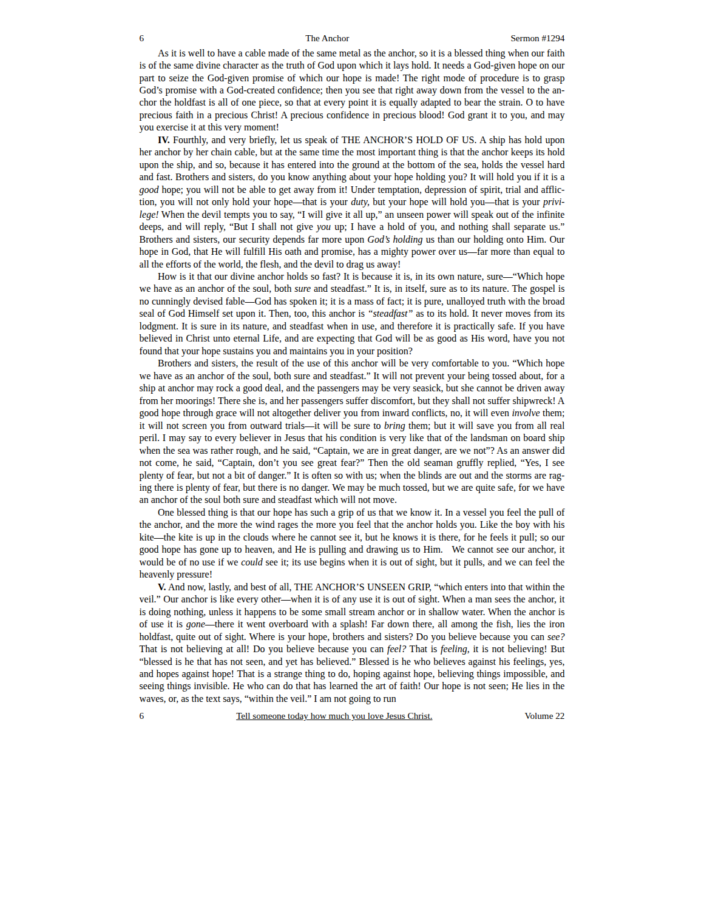6
The Anchor
Sermon #1294
As it is well to have a cable made of the same metal as the anchor, so it is a blessed thing when our faith is of the same divine character as the truth of God upon which it lays hold. It needs a God-given hope on our part to seize the God-given promise of which our hope is made! The right mode of procedure is to grasp God’s promise with a God-created confidence; then you see that right away down from the vessel to the anchor the holdfast is all of one piece, so that at every point it is equally adapted to bear the strain. O to have precious faith in a precious Christ! A precious confidence in precious blood! God grant it to you, and may you exercise it at this very moment!
IV. Fourthly, and very briefly, let us speak of the anchor’s hold of us. A ship has hold upon her anchor by her chain cable, but at the same time the most important thing is that the anchor keeps its hold upon the ship, and so, because it has entered into the ground at the bottom of the sea, holds the vessel hard and fast. Brothers and sisters, do you know anything about your hope holding you? It will hold you if it is a good hope; you will not be able to get away from it! Under temptation, depression of spirit, trial and affliction, you will not only hold your hope—that is your duty, but your hope will hold you—that is your privilege! When the devil tempts you to say, “I will give it all up,” an unseen power will speak out of the infinite deeps, and will reply, “But I shall not give you up; I have a hold of you, and nothing shall separate us.” Brothers and sisters, our security depends far more upon God’s holding us than our holding onto Him. Our hope in God, that He will fulfill His oath and promise, has a mighty power over us—far more than equal to all the efforts of the world, the flesh, and the devil to drag us away!
How is it that our divine anchor holds so fast? It is because it is, in its own nature, sure—“Which hope we have as an anchor of the soul, both sure and steadfast.” It is, in itself, sure as to its nature. The gospel is no cunningly devised fable—God has spoken it; it is a mass of fact; it is pure, unalloyed truth with the broad seal of God Himself set upon it. Then, too, this anchor is “steadfast” as to its hold. It never moves from its lodgment. It is sure in its nature, and steadfast when in use, and therefore it is practically safe. If you have believed in Christ unto eternal Life, and are expecting that God will be as good as His word, have you not found that your hope sustains you and maintains you in your position?
Brothers and sisters, the result of the use of this anchor will be very comfortable to you. “Which hope we have as an anchor of the soul, both sure and steadfast.” It will not prevent your being tossed about, for a ship at anchor may rock a good deal, and the passengers may be very seasick, but she cannot be driven away from her moorings! There she is, and her passengers suffer discomfort, but they shall not suffer shipwreck! A good hope through grace will not altogether deliver you from inward conflicts, no, it will even involve them; it will not screen you from outward trials—it will be sure to bring them; but it will save you from all real peril. I may say to every believer in Jesus that his condition is very like that of the landsman on board ship when the sea was rather rough, and he said, “Captain, we are in great danger, are we not”? As an answer did not come, he said, “Captain, don’t you see great fear?” Then the old seaman gruffly replied, “Yes, I see plenty of fear, but not a bit of danger.” It is often so with us; when the blinds are out and the storms are raging there is plenty of fear, but there is no danger. We may be much tossed, but we are quite safe, for we have an anchor of the soul both sure and steadfast which will not move.
One blessed thing is that our hope has such a grip of us that we know it. In a vessel you feel the pull of the anchor, and the more the wind rages the more you feel that the anchor holds you. Like the boy with his kite—the kite is up in the clouds where he cannot see it, but he knows it is there, for he feels it pull; so our good hope has gone up to heaven, and He is pulling and drawing us to Him. We cannot see our anchor, it would be of no use if we could see it; its use begins when it is out of sight, but it pulls, and we can feel the heavenly pressure!
V. And now, lastly, and best of all, the anchor’s unseen grip, “which enters into that within the veil.” Our anchor is like every other—when it is of any use it is out of sight. When a man sees the anchor, it is doing nothing, unless it happens to be some small stream anchor or in shallow water. When the anchor is of use it is gone—there it went overboard with a splash! Far down there, all among the fish, lies the iron holdfast, quite out of sight. Where is your hope, brothers and sisters? Do you believe because you can see? That is not believing at all! Do you believe because you can feel? That is feeling, it is not believing! But “blessed is he that has not seen, and yet has believed.” Blessed is he who believes against his feelings, yes, and hopes against hope! That is a strange thing to do, hoping against hope, believing things impossible, and seeing things invisible. He who can do that has learned the art of faith! Our hope is not seen; He lies in the waves, or, as the text says, “within the veil.” I am not going to run
6
Tell someone today how much you love Jesus Christ.
Volume 22